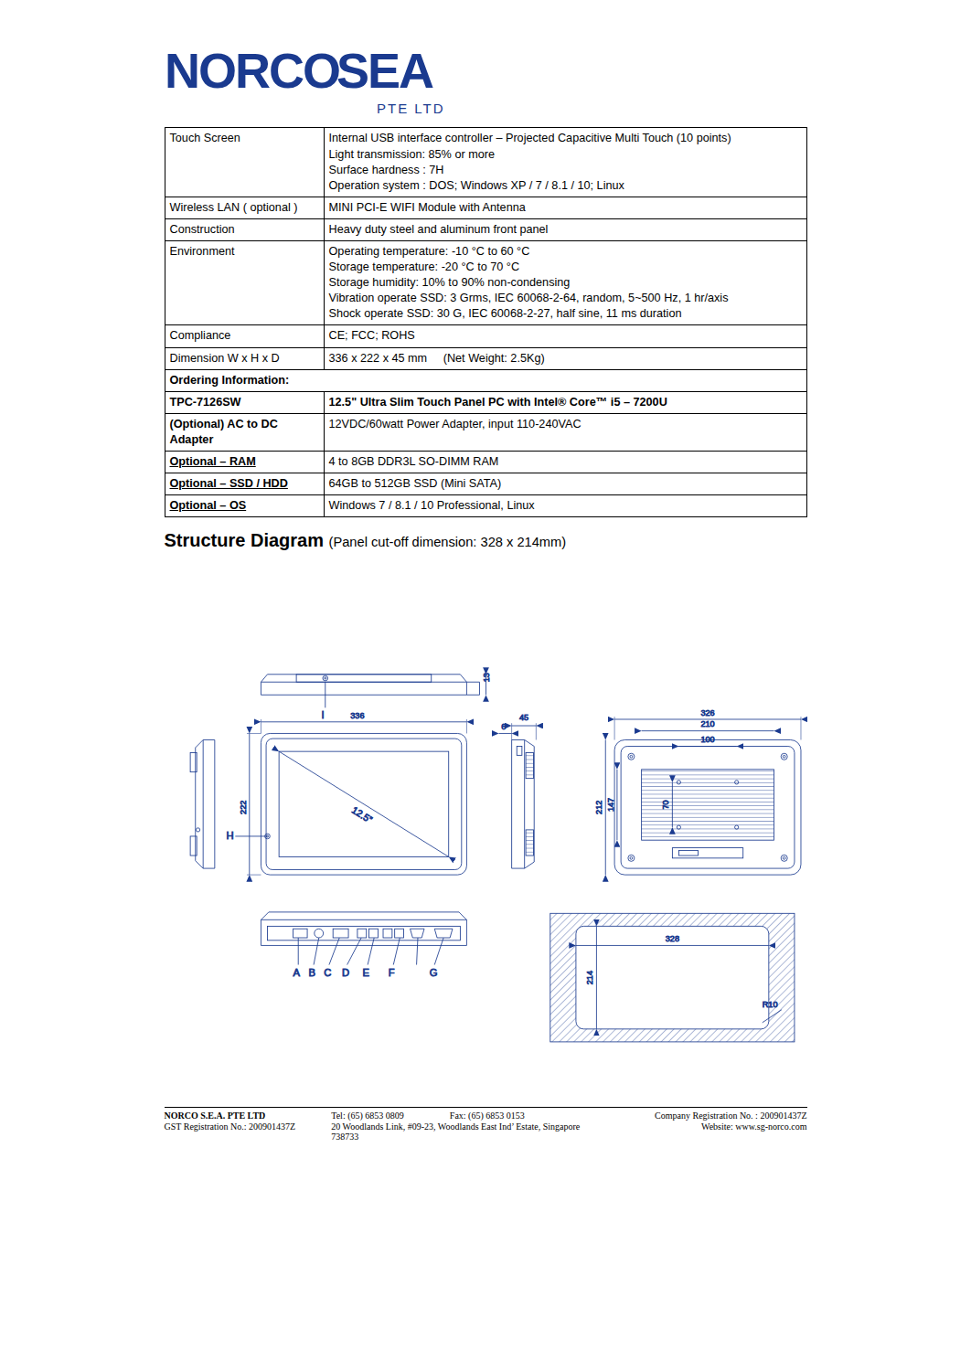NORCO SEA PTE LTD
| Touch Screen | Internal USB interface controller – Projected Capacitive Multi Touch (10 points) Light transmission: 85% or more Surface hardness : 7H Operation system : DOS; Windows XP / 7 / 8.1 / 10; Linux |
| Wireless LAN ( optional ) | MINI PCI-E WIFI Module with Antenna |
| Construction | Heavy duty steel and aluminum front panel |
| Environment | Operating temperature: -10 °C to 60 °C Storage temperature: -20 °C to 70 °C Storage humidity: 10% to 90% non-condensing Vibration operate SSD: 3 Grms, IEC 60068-2-64, random, 5~500 Hz, 1 hr/axis Shock operate SSD: 30 G, IEC 60068-2-27, half sine, 11 ms duration |
| Compliance | CE; FCC; ROHS |
| Dimension W x H x D | 336 x 222 x 45 mm (Net Weight: 2.5Kg) |
| Ordering Information: |
| TPC-7126SW | 12.5" Ultra Slim Touch Panel PC with Intel® Core™ i5 – 7200U |
| (Optional) AC to DC Adapter | 12VDC/60watt Power Adapter, input 110-240VAC |
| Optional – RAM | 4 to 8GB DDR3L SO-DIMM RAM |
| Optional – SSD / HDD | 64GB to 512GB SSD (Mini SATA) |
| Optional – OS | Windows 7 / 8.1 / 10 Professional, Linux |
Structure Diagram (Panel cut-off dimension: 328 x 214mm)
13 I 12.5” 336 222 H 45 6 326 210 100 212 147 70 A B C D E F G 328 214 R10
| NORCO S.E.A. PTE LTD | Tel: (65) 6853 0809 Fax: (65) 6853 0153 | Company Registration No. : 200901437Z |
| GST Registration No.: 200901437Z | 20 Woodlands Link, #09-23, Woodlands East Ind’ Estate, Singapore 738733 | Website: www.sg-norco.com |